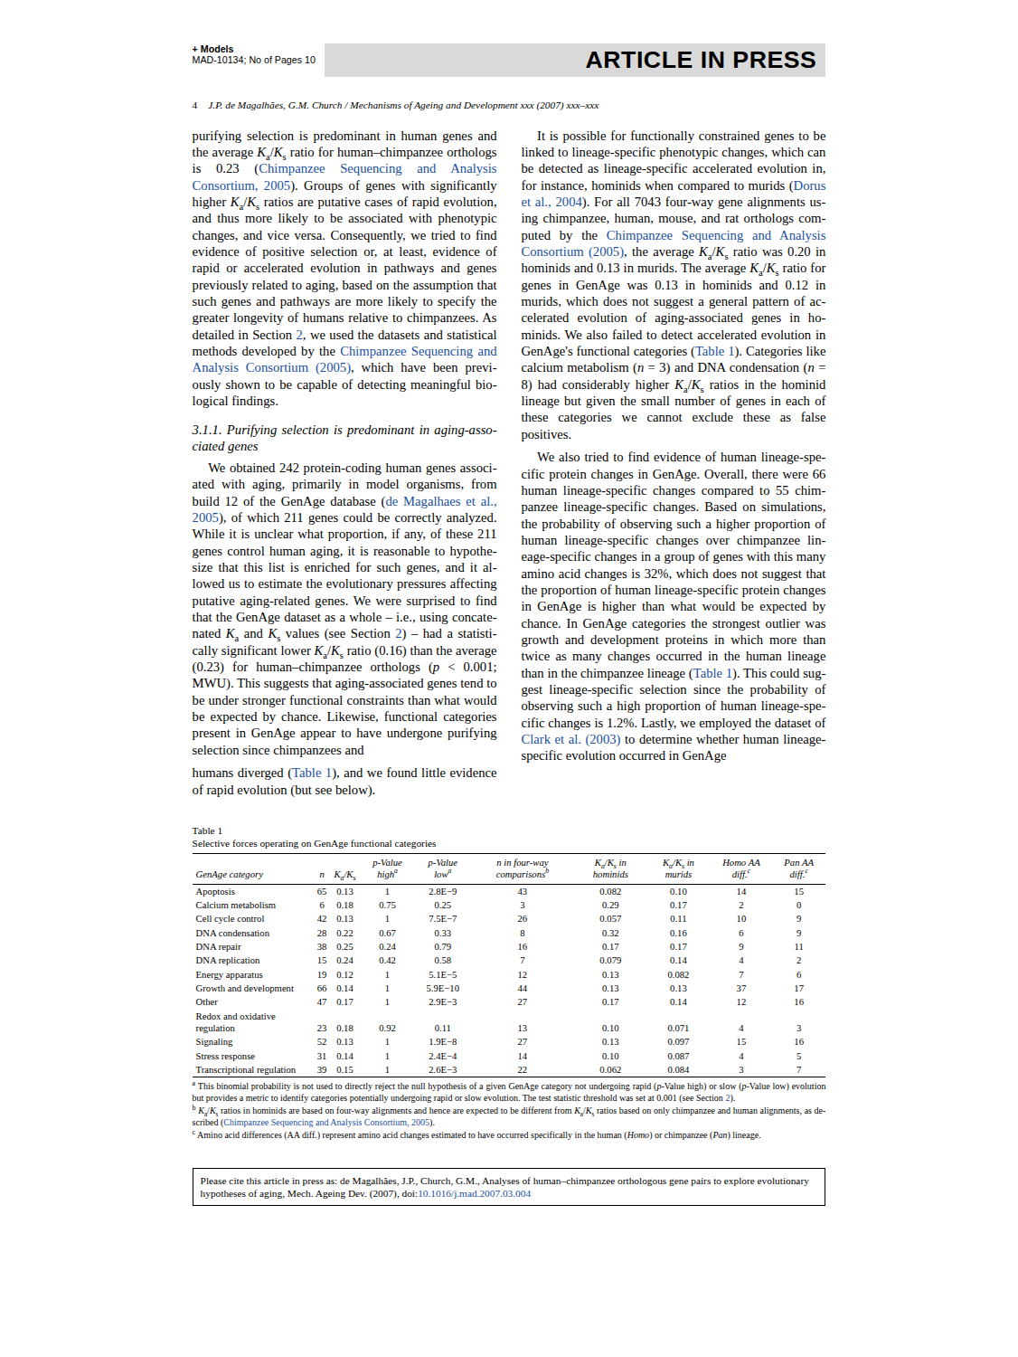+ Models
MAD-10134; No of Pages 10
ARTICLE IN PRESS
4 J.P. de Magalhães, G.M. Church / Mechanisms of Ageing and Development xxx (2007) xxx–xxx
purifying selection is predominant in human genes and the average Ka/Ks ratio for human–chimpanzee orthologs is 0.23 (Chimpanzee Sequencing and Analysis Consortium, 2005). Groups of genes with significantly higher Ka/Ks ratios are putative cases of rapid evolution, and thus more likely to be associated with phenotypic changes, and vice versa. Consequently, we tried to find evidence of positive selection or, at least, evidence of rapid or accelerated evolution in pathways and genes previously related to aging, based on the assumption that such genes and pathways are more likely to specify the greater longevity of humans relative to chimpanzees. As detailed in Section 2, we used the datasets and statistical methods developed by the Chimpanzee Sequencing and Analysis Consortium (2005), which have been previously shown to be capable of detecting meaningful biological findings.
3.1.1. Purifying selection is predominant in aging-associated genes
We obtained 242 protein-coding human genes associated with aging, primarily in model organisms, from build 12 of the GenAge database (de Magalhaes et al., 2005), of which 211 genes could be correctly analyzed. While it is unclear what proportion, if any, of these 211 genes control human aging, it is reasonable to hypothesize that this list is enriched for such genes, and it allowed us to estimate the evolutionary pressures affecting putative aging-related genes. We were surprised to find that the GenAge dataset as a whole – i.e., using concatenated Ka and Ks values (see Section 2) – had a statistically significant lower Ka/Ks ratio (0.16) than the average (0.23) for human–chimpanzee orthologs (p < 0.001; MWU). This suggests that aging-associated genes tend to be under stronger functional constraints than what would be expected by chance. Likewise, functional categories present in GenAge appear to have undergone purifying selection since chimpanzees and
humans diverged (Table 1), and we found little evidence of rapid evolution (but see below).
It is possible for functionally constrained genes to be linked to lineage-specific phenotypic changes, which can be detected as lineage-specific accelerated evolution in, for instance, hominids when compared to murids (Dorus et al., 2004). For all 7043 four-way gene alignments using chimpanzee, human, mouse, and rat orthologs computed by the Chimpanzee Sequencing and Analysis Consortium (2005), the average Ka/Ks ratio was 0.20 in hominids and 0.13 in murids. The average Ka/Ks ratio for genes in GenAge was 0.13 in hominids and 0.12 in murids, which does not suggest a general pattern of accelerated evolution of aging-associated genes in hominids. We also failed to detect accelerated evolution in GenAge's functional categories (Table 1). Categories like calcium metabolism (n = 3) and DNA condensation (n = 8) had considerably higher Ka/Ks ratios in the hominid lineage but given the small number of genes in each of these categories we cannot exclude these as false positives.
We also tried to find evidence of human lineage-specific protein changes in GenAge. Overall, there were 66 human lineage-specific changes compared to 55 chimpanzee lineage-specific changes. Based on simulations, the probability of observing such a higher proportion of human lineage-specific changes over chimpanzee lineage-specific changes in a group of genes with this many amino acid changes is 32%, which does not suggest that the proportion of human lineage-specific protein changes in GenAge is higher than what would be expected by chance. In GenAge categories the strongest outlier was growth and development proteins in which more than twice as many changes occurred in the human lineage than in the chimpanzee lineage (Table 1). This could suggest lineage-specific selection since the probability of observing such a high proportion of human lineage-specific changes is 1.2%. Lastly, we employed the dataset of Clark et al. (2003) to determine whether human lineage-specific evolution occurred in GenAge
Table 1
Selective forces operating on GenAge functional categories
| GenAge category | n | K a / K s | p -Value high a | p -Value low a | n in four-way comparisons b | K a / K s in hominids | K a / K s in murids | Homo AA diff. c | Pan AA diff. c |
| --- | --- | --- | --- | --- | --- | --- | --- | --- | --- |
| Apoptosis | 65 | 0.13 | 1 | 2.8E−9 | 43 | 0.082 | 0.10 | 14 | 15 |
| Calcium metabolism | 6 | 0.18 | 0.75 | 0.25 | 3 | 0.29 | 0.17 | 2 | 0 |
| Cell cycle control | 42 | 0.13 | 1 | 7.5E−7 | 26 | 0.057 | 0.11 | 10 | 9 |
| DNA condensation | 28 | 0.22 | 0.67 | 0.33 | 8 | 0.32 | 0.16 | 6 | 9 |
| DNA repair | 38 | 0.25 | 0.24 | 0.79 | 16 | 0.17 | 0.17 | 9 | 11 |
| DNA replication | 15 | 0.24 | 0.42 | 0.58 | 7 | 0.079 | 0.14 | 4 | 2 |
| Energy apparatus | 19 | 0.12 | 1 | 5.1E−5 | 12 | 0.13 | 0.082 | 7 | 6 |
| Growth and development | 66 | 0.14 | 1 | 5.9E−10 | 44 | 0.13 | 0.13 | 37 | 17 |
| Other | 47 | 0.17 | 1 | 2.9E−3 | 27 | 0.17 | 0.14 | 12 | 16 |
| Redox and oxidative regulation | 23 | 0.18 | 0.92 | 0.11 | 13 | 0.10 | 0.071 | 4 | 3 |
| Signaling | 52 | 0.13 | 1 | 1.9E−8 | 27 | 0.13 | 0.097 | 15 | 16 |
| Stress response | 31 | 0.14 | 1 | 2.4E−4 | 14 | 0.10 | 0.087 | 4 | 5 |
| Transcriptional regulation | 39 | 0.15 | 1 | 2.6E−3 | 22 | 0.062 | 0.084 | 3 | 7 |
a This binomial probability is not used to directly reject the null hypothesis of a given GenAge category not undergoing rapid (p-Value high) or slow (p-Value low) evolution but provides a metric to identify categories potentially undergoing rapid or slow evolution. The test statistic threshold was set at 0.001 (see Section 2).
b Ka/Ks ratios in hominids are based on four-way alignments and hence are expected to be different from Ka/Ks ratios based on only chimpanzee and human alignments, as described (Chimpanzee Sequencing and Analysis Consortium, 2005).
c Amino acid differences (AA diff.) represent amino acid changes estimated to have occurred specifically in the human (Homo) or chimpanzee (Pan) lineage.
Please cite this article in press as: de Magalhães, J.P., Church, G.M., Analyses of human–chimpanzee orthologous gene pairs to explore evolutionary hypotheses of aging, Mech. Ageing Dev. (2007), doi:10.1016/j.mad.2007.03.004